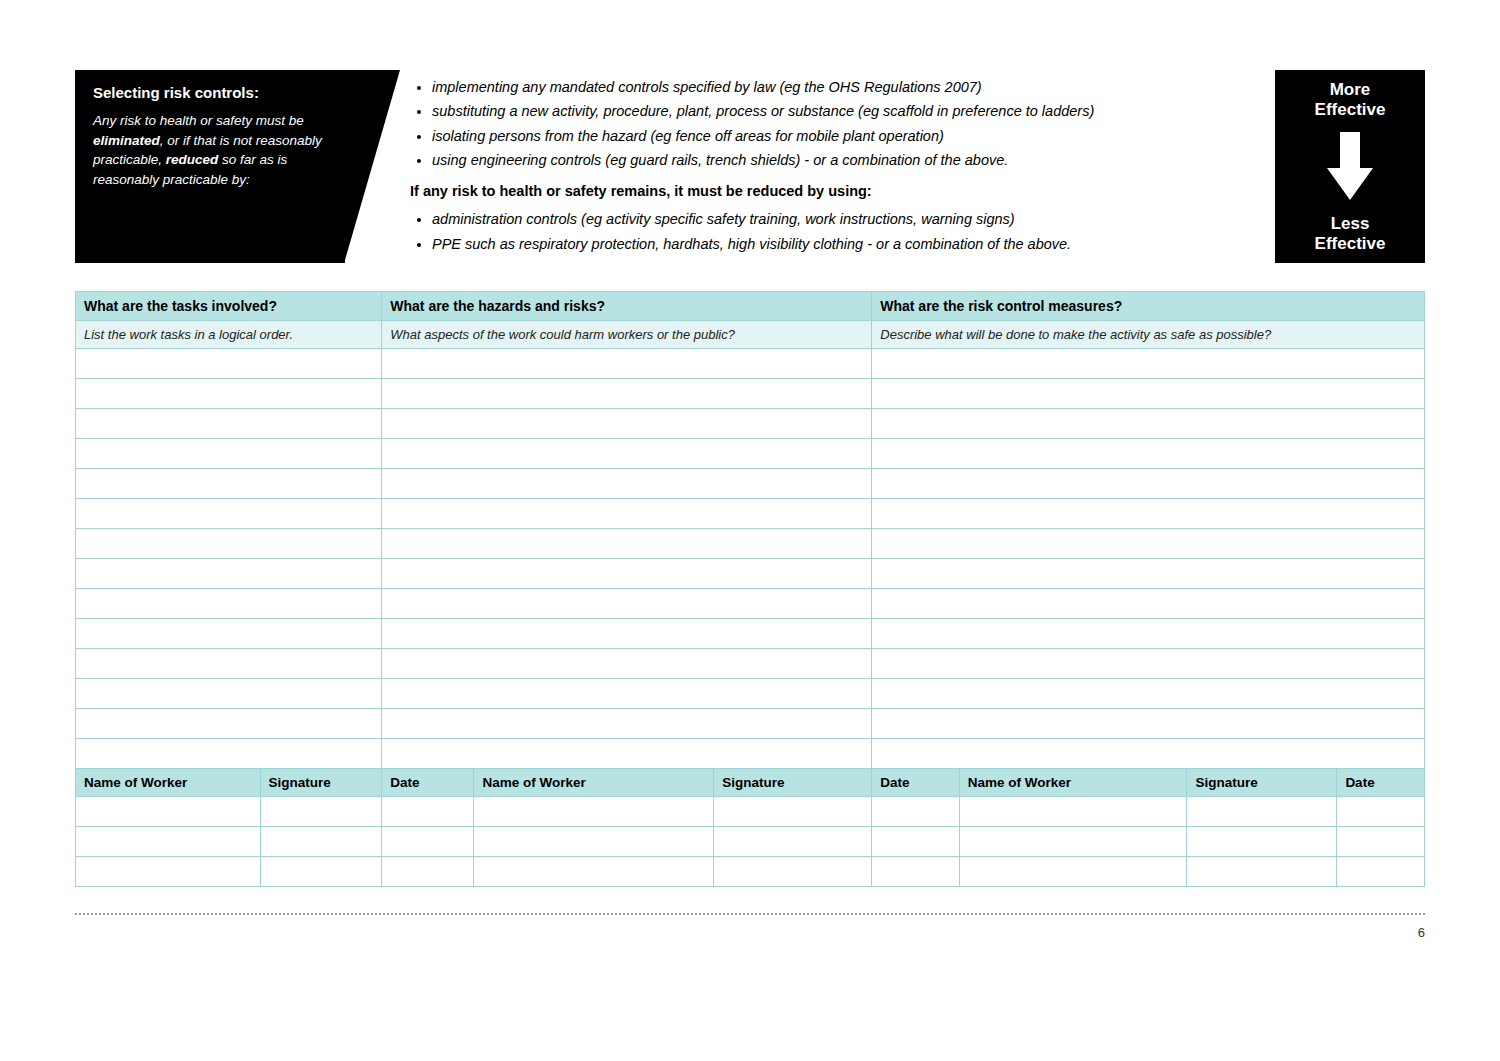Selecting risk controls:
Any risk to health or safety must be eliminated, or if that is not reasonably practicable, reduced so far as is reasonably practicable by:
implementing any mandated controls specified by law (eg the OHS Regulations 2007)
substituting a new activity, procedure, plant, process or substance (eg scaffold in preference to ladders)
isolating persons from the hazard (eg fence off areas for mobile plant operation)
using engineering controls (eg guard rails, trench shields) - or a combination of the above.
If any risk to health or safety remains, it must be reduced by using:
administration controls (eg activity specific safety training, work instructions, warning signs)
PPE such as respiratory protection, hardhats, high visibility clothing - or a combination of the above.
More
Effective
Less
Effective
| What are the tasks involved? | What are the hazards and risks? | What are the risk control measures? |
| --- | --- | --- |
| List the work tasks in a logical order. | What aspects of the work could harm workers or the public? | Describe what will be done to make the activity as safe as possible? |
| Name of Worker | Signature | Date | Name of Worker | Signature | Date | Name of Worker | Signature | Date |
6